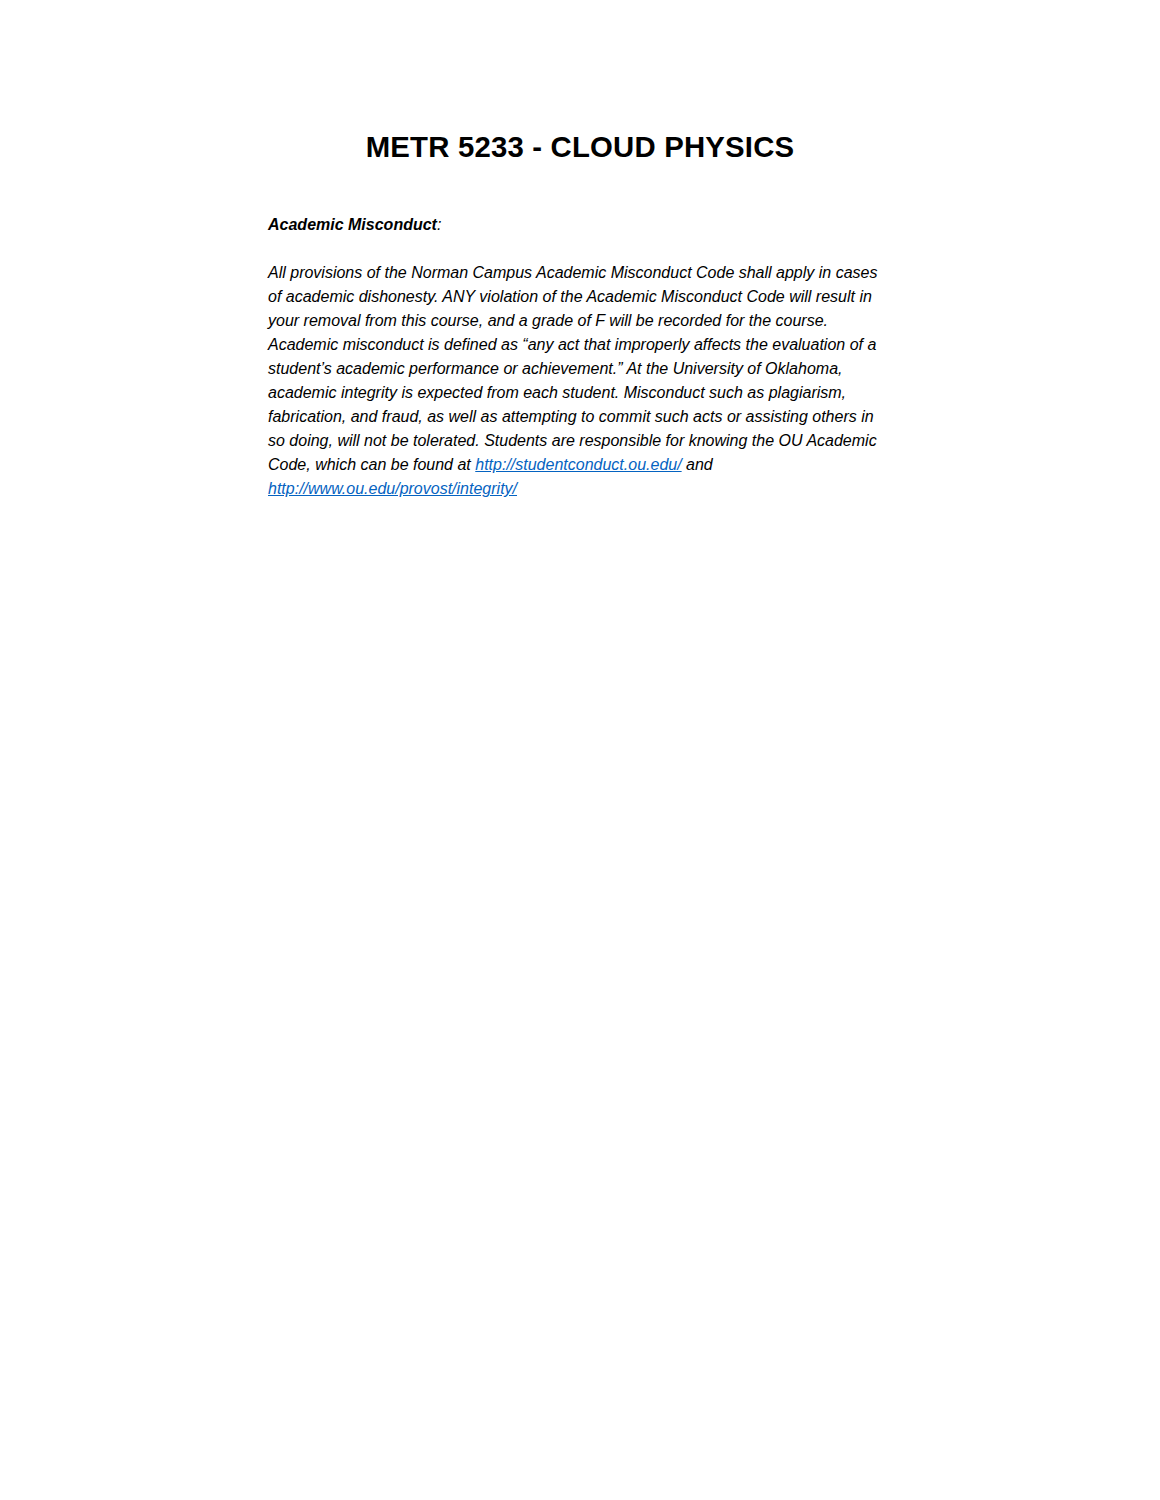METR 5233 - CLOUD PHYSICS
Academic Misconduct:
All provisions of the Norman Campus Academic Misconduct Code shall apply in cases of academic dishonesty. ANY violation of the Academic Misconduct Code will result in your removal from this course, and a grade of F will be recorded for the course. Academic misconduct is defined as “any act that improperly affects the evaluation of a student’s academic performance or achievement.” At the University of Oklahoma, academic integrity is expected from each student. Misconduct such as plagiarism, fabrication, and fraud, as well as attempting to commit such acts or assisting others in so doing, will not be tolerated. Students are responsible for knowing the OU Academic Code, which can be found at http://studentconduct.ou.edu/ and http://www.ou.edu/provost/integrity/